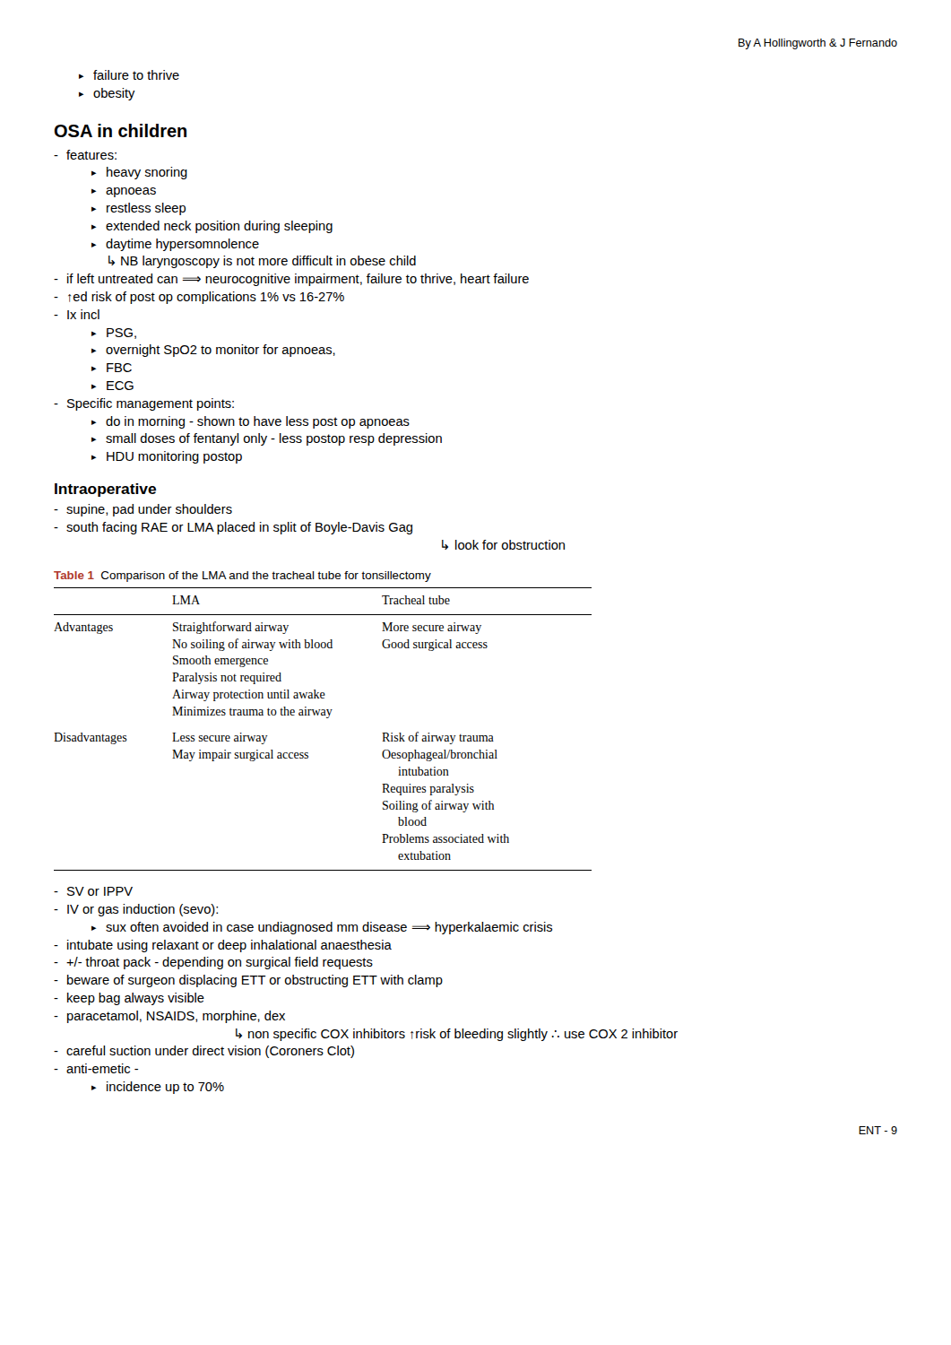By A Hollingworth & J Fernando
failure to thrive
obesity
OSA in children
features:
heavy snoring
apnoeas
restless sleep
extended neck position during sleeping
daytime hypersomnolence
NB laryngoscopy is not more difficult in obese child
if left untreated can ⟹ neurocognitive impairment, failure to thrive, heart failure
↑ed risk of post op complications 1% vs 16-27%
Ix incl
PSG,
overnight SpO2 to monitor for apnoeas,
FBC
ECG
Specific management points:
do in morning - shown to have less post op apnoeas
small doses of fentanyl only - less postop resp depression
HDU monitoring postop
Intraoperative
supine, pad under shoulders
south facing RAE or LMA placed in split of Boyle-Davis Gag
↳ look for obstruction
Table 1 Comparison of the LMA and the tracheal tube for tonsillectomy
| | LMA | Tracheal tube |
| --- | --- | --- |
| Advantages | Straightforward airway No soiling of airway with blood Smooth emergence Paralysis not required Airway protection until awake Minimizes trauma to the airway | More secure airway Good surgical access |
| Disadvantages | Less secure airway May impair surgical access | Risk of airway trauma Oesophageal/bronchial intubation Requires paralysis Soiling of airway with blood Problems associated with extubation |
SV or IPPV
IV or gas induction (sevo):
sux often avoided in case undiagnosed mm disease ⟹ hyperkalaemic crisis
intubate using relaxant or deep inhalational anaesthesia
+/- throat pack - depending on surgical field requests
beware of surgeon displacing ETT or obstructing ETT with clamp
keep bag always visible
paracetamol, NSAIDS, morphine, dex
non specific COX inhibitors ↑risk of bleeding slightly ∴ use COX 2 inhibitor
careful suction under direct vision (Coroners Clot)
anti-emetic -
incidence up to 70%
ENT - 9